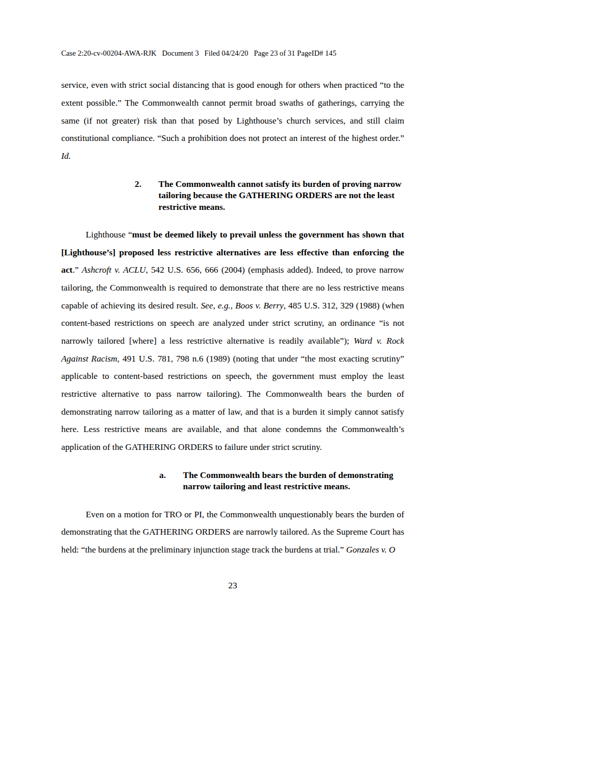Case 2:20-cv-00204-AWA-RJK Document 3 Filed 04/24/20 Page 23 of 31 PageID# 145
service, even with strict social distancing that is good enough for others when practiced “to the extent possible.” The Commonwealth cannot permit broad swaths of gatherings, carrying the same (if not greater) risk than that posed by Lighthouse’s church services, and still claim constitutional compliance. “Such a prohibition does not protect an interest of the highest order.” Id.
2. The Commonwealth cannot satisfy its burden of proving narrow tailoring because the GATHERING ORDERS are not the least restrictive means.
Lighthouse “must be deemed likely to prevail unless the government has shown that [Lighthouse’s] proposed less restrictive alternatives are less effective than enforcing the act.” Ashcroft v. ACLU, 542 U.S. 656, 666 (2004) (emphasis added). Indeed, to prove narrow tailoring, the Commonwealth is required to demonstrate that there are no less restrictive means capable of achieving its desired result. See, e.g., Boos v. Berry, 485 U.S. 312, 329 (1988) (when content-based restrictions on speech are analyzed under strict scrutiny, an ordinance “is not narrowly tailored [where] a less restrictive alternative is readily available”); Ward v. Rock Against Racism, 491 U.S. 781, 798 n.6 (1989) (noting that under “the most exacting scrutiny” applicable to content-based restrictions on speech, the government must employ the least restrictive alternative to pass narrow tailoring). The Commonwealth bears the burden of demonstrating narrow tailoring as a matter of law, and that is a burden it simply cannot satisfy here. Less restrictive means are available, and that alone condemns the Commonwealth’s application of the GATHERING ORDERS to failure under strict scrutiny.
a. The Commonwealth bears the burden of demonstrating narrow tailoring and least restrictive means.
Even on a motion for TRO or PI, the Commonwealth unquestionably bears the burden of demonstrating that the GATHERING ORDERS are narrowly tailored. As the Supreme Court has held: “the burdens at the preliminary injunction stage track the burdens at trial.” Gonzales v. O
23